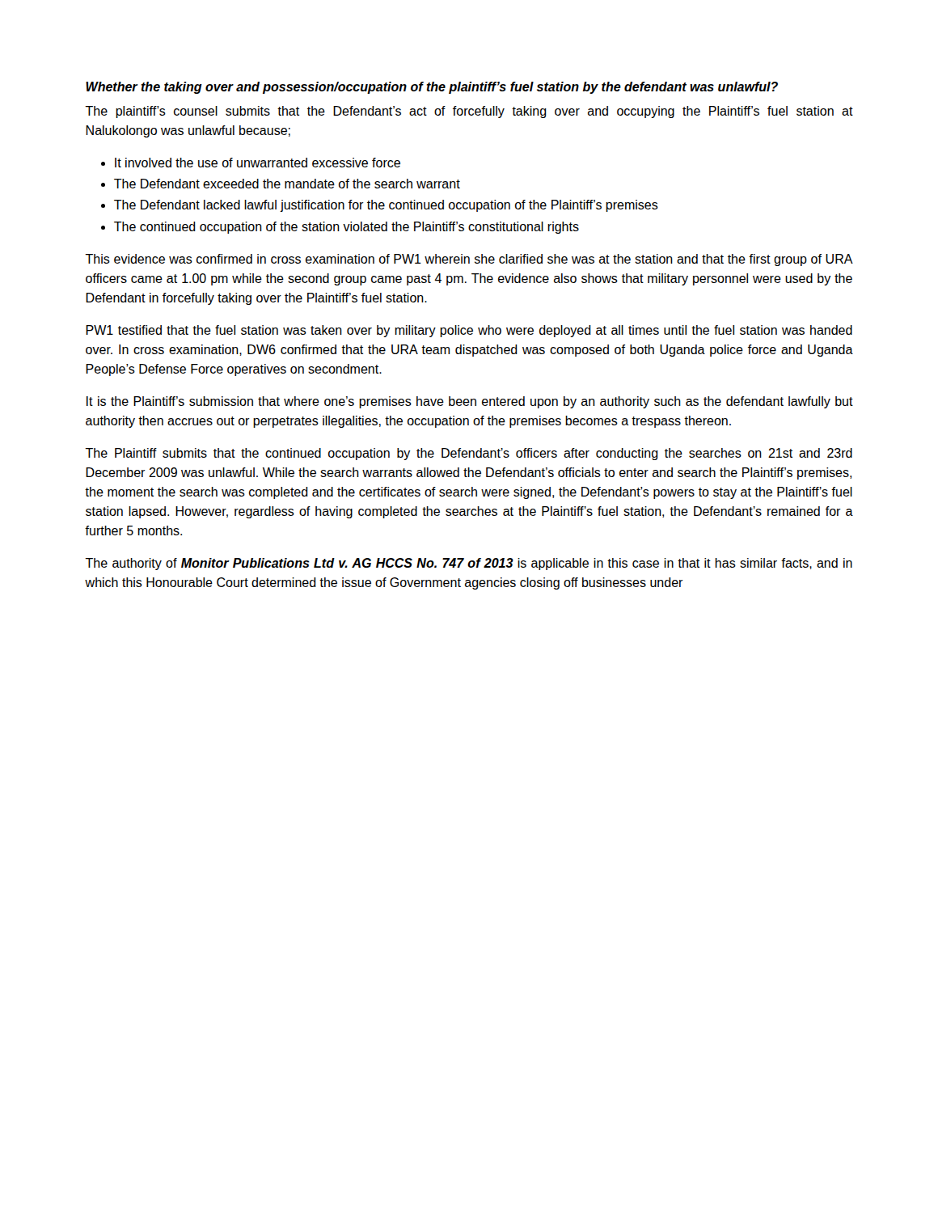Whether the taking over and possession/occupation of the plaintiff’s fuel station by the defendant was unlawful?
The plaintiff’s counsel submits that the Defendant’s act of forcefully taking over and occupying the Plaintiff’s fuel station at Nalukolongo was unlawful because;
It involved the use of unwarranted excessive force
The Defendant exceeded the mandate of the search warrant
The Defendant lacked lawful justification for the continued occupation of the Plaintiff’s premises
The continued occupation of the station violated the Plaintiff’s constitutional rights
This evidence was confirmed in cross examination of PW1 wherein she clarified she was at the station and that the first group of URA officers came at 1.00 pm while the second group came past 4 pm. The evidence also shows that military personnel were used by the Defendant in forcefully taking over the Plaintiff’s fuel station.
PW1 testified that the fuel station was taken over by military police who were deployed at all times until the fuel station was handed over. In cross examination, DW6 confirmed that the URA team dispatched was composed of both Uganda police force and Uganda People’s Defense Force operatives on secondment.
It is the Plaintiff’s submission that where one’s premises have been entered upon by an authority such as the defendant lawfully but authority then accrues out or perpetrates illegalities, the occupation of the premises becomes a trespass thereon.
The Plaintiff submits that the continued occupation by the Defendant’s officers after conducting the searches on 21st and 23rd December 2009 was unlawful. While the search warrants allowed the Defendant’s officials to enter and search the Plaintiff’s premises, the moment the search was completed and the certificates of search were signed, the Defendant’s powers to stay at the Plaintiff’s fuel station lapsed. However, regardless of having completed the searches at the Plaintiff’s fuel station, the Defendant’s remained for a further 5 months.
The authority of Monitor Publications Ltd v. AG HCCS No. 747 of 2013 is applicable in this case in that it has similar facts, and in which this Honourable Court determined the issue of Government agencies closing off businesses under